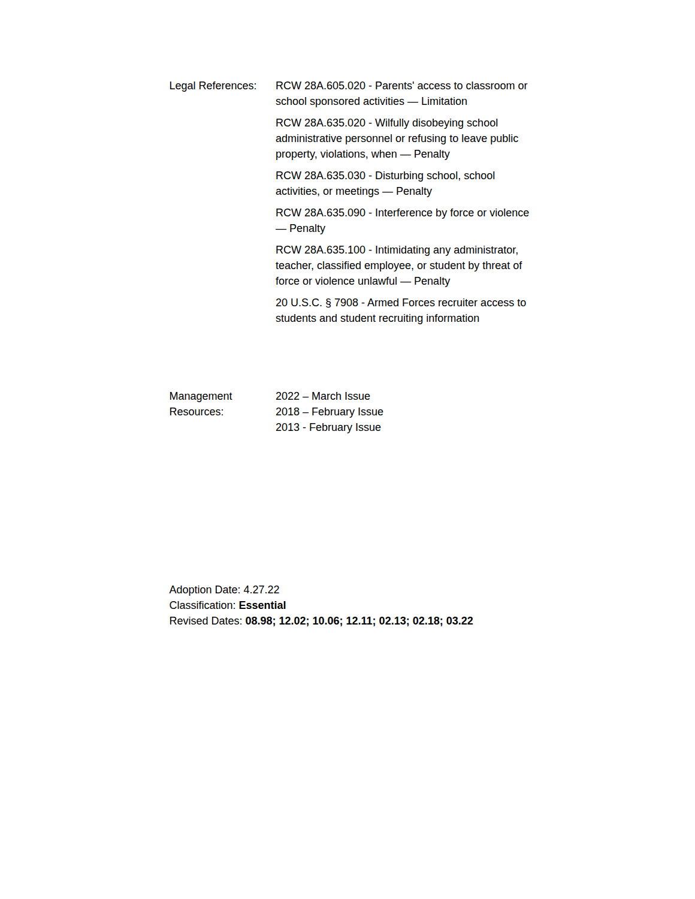| Legal References: | RCW 28A.605.020 - Parents' access to classroom or school sponsored activities — Limitation RCW 28A.635.020 - Wilfully disobeying school administrative personnel or refusing to leave public property, violations, when — Penalty RCW 28A.635.030 - Disturbing school, school activities, or meetings — Penalty RCW 28A.635.090 - Interference by force or violence — Penalty RCW 28A.635.100 - Intimidating any administrator, teacher, classified employee, or student by threat of force or violence unlawful — Penalty 20 U.S.C. § 7908 - Armed Forces recruiter access to students and student recruiting information |
| Management Resources: | 2022 – March Issue 2018 – February Issue 2013 - February Issue |
Adoption Date: 4.27.22
Classification: Essential
Revised Dates: 08.98; 12.02; 10.06; 12.11; 02.13; 02.18; 03.22